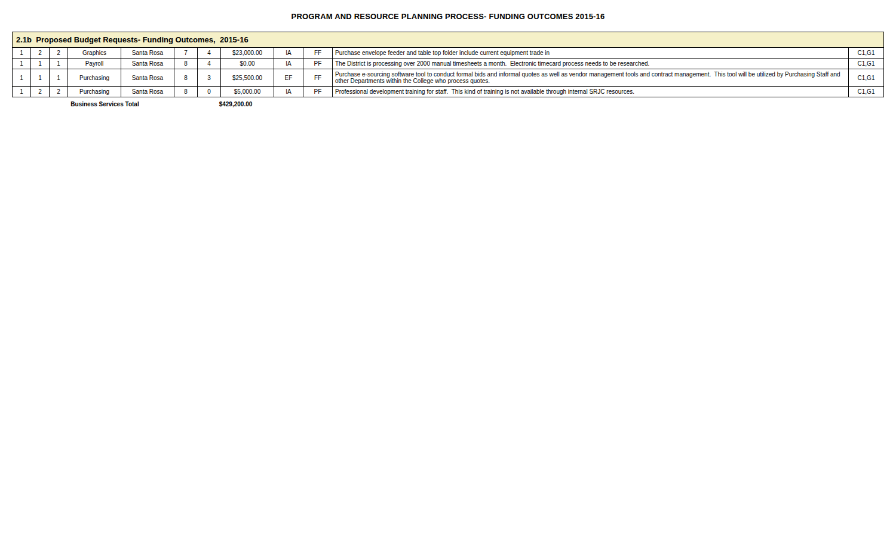PROGRAM AND RESOURCE PLANNING PROCESS- FUNDING OUTCOMES 2015-16
2.1b Proposed Budget Requests- Funding Outcomes, 2015-16
| 1 | 2 | 2 | Graphics | Santa Rosa | 7 | 4 | $23,000.00 | IA | FF | Purchase envelope feeder and table top folder include current equipment trade in | C1,G1 |
| 1 | 1 | 1 | Payroll | Santa Rosa | 8 | 4 | $0.00 | IA | PF | The District is processing over 2000 manual timesheets a month. Electronic timecard process needs to be researched. | C1,G1 |
| 1 | 1 | 1 | Purchasing | Santa Rosa | 8 | 3 | $25,500.00 | EF | FF | Purchase e-sourcing software tool to conduct formal bids and informal quotes as well as vendor management tools and contract management. This tool will be utilized by Purchasing Staff and other Departments within the College who process quotes. | C1,G1 |
| 1 | 2 | 2 | Purchasing | Santa Rosa | 8 | 0 | $5,000.00 | IA | PF | Professional development training for staff. This kind of training is not available through internal SRJC resources. | C1,G1 |
| Business Services Total | $429,200.00 | |